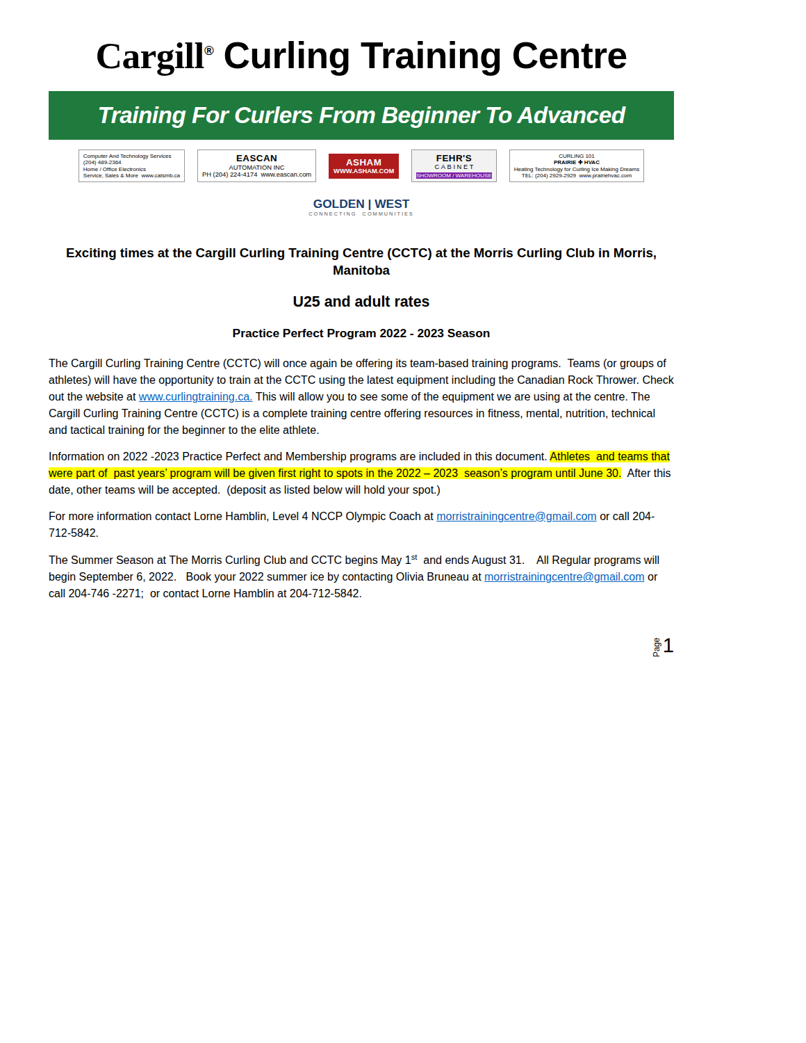Cargill® Curling Training Centre
Training For Curlers From Beginner To Advanced
Computer And Technology Services
(204) 489-2364
Home / Office Electronics
Service, Sales & More www.catsmb.ca
EASCAN AUTOMATION INC
PH (204) 224-4174 www.eascan.com
ASHAM WWW.ASHAM.COM
FEHR'S C A B I N E T SHOWROOM / WAREHOUSE
CURLING 101
PRAIRIE ✚ HVAC
Heating Technology for Curling Ice Making Dreams
TEL: (204) 2929-2929 www.prairiehvac.com
GOLDEN | WEST CONNECTING COMMUNITIES
Exciting times at the Cargill Curling Training Centre (CCTC) at the Morris Curling Club in Morris, Manitoba
U25 and adult rates
Practice Perfect Program 2022 - 2023 Season
The Cargill Curling Training Centre (CCTC) will once again be offering its team-based training programs. Teams (or groups of athletes) will have the opportunity to train at the CCTC using the latest equipment including the Canadian Rock Thrower. Check out the website at www.curlingtraining.ca. This will allow you to see some of the equipment we are using at the centre. The Cargill Curling Training Centre (CCTC) is a complete training centre offering resources in fitness, mental, nutrition, technical and tactical training for the beginner to the elite athlete.
Information on 2022 -2023 Practice Perfect and Membership programs are included in this document. Athletes and teams that were part of past years’ program will be given first right to spots in the 2022 – 2023 season’s program until June 30. After this date, other teams will be accepted. (deposit as listed below will hold your spot.)
For more information contact Lorne Hamblin, Level 4 NCCP Olympic Coach at morristrainingcentre@gmail.com or call 204-712-5842.
The Summer Season at The Morris Curling Club and CCTC begins May 1st and ends August 31. All Regular programs will begin September 6, 2022. Book your 2022 summer ice by contacting Olivia Bruneau at morristrainingcentre@gmail.com or call 204-746 -2271; or contact Lorne Hamblin at 204-712-5842.
Page 1